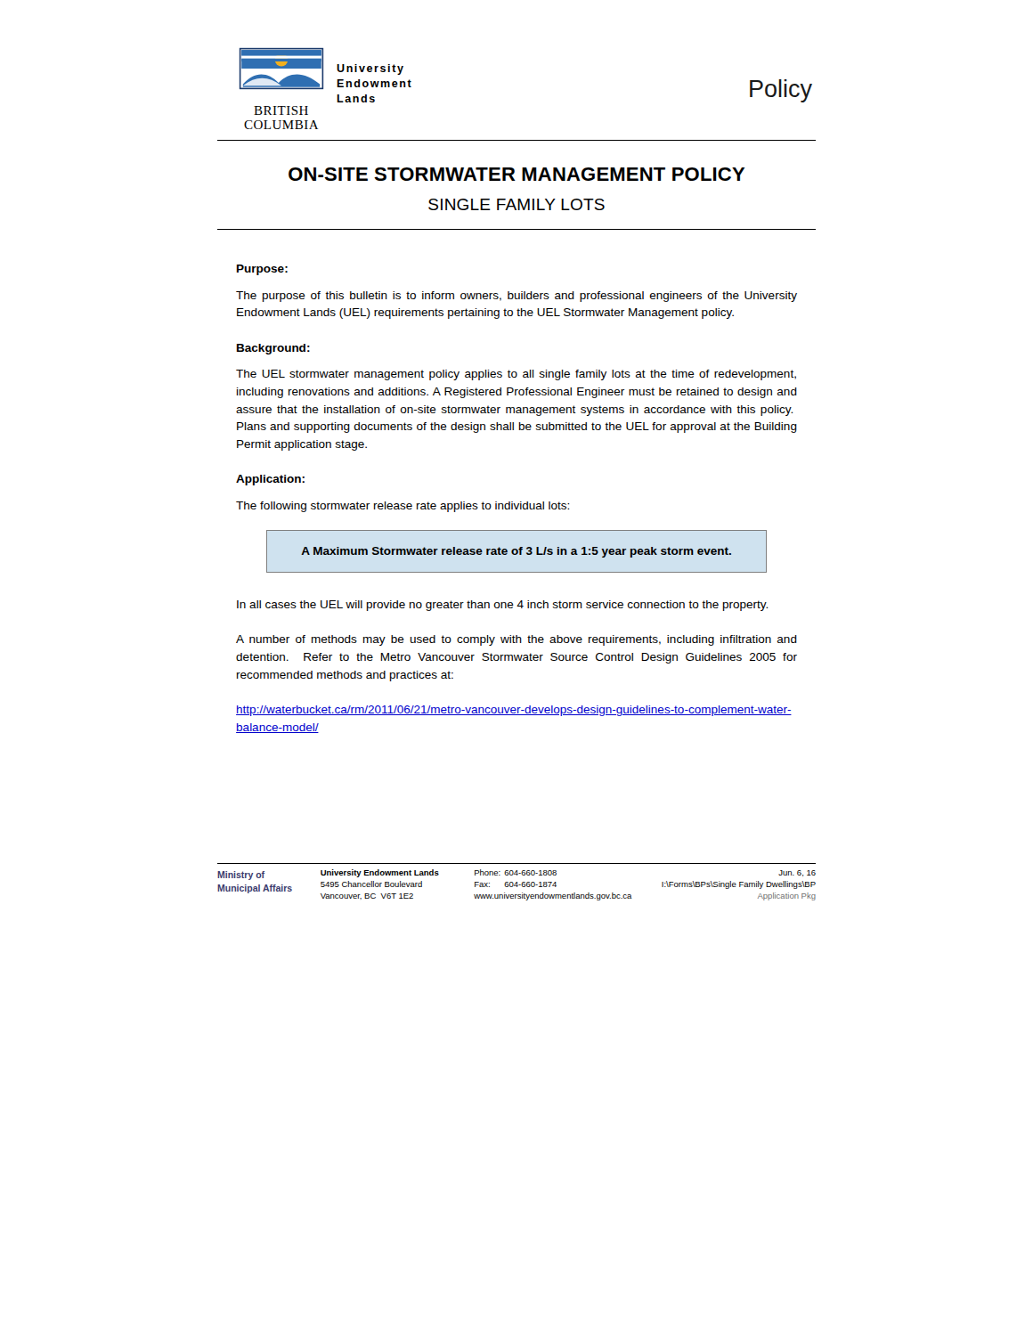BRITISH COLUMBIA
University Endowment Lands
Policy
ON-SITE STORMWATER MANAGEMENT POLICY
SINGLE FAMILY LOTS
Purpose:
The purpose of this bulletin is to inform owners, builders and professional engineers of the University Endowment Lands (UEL) requirements pertaining to the UEL Stormwater Management policy.
Background:
The UEL stormwater management policy applies to all single family lots at the time of redevelopment, including renovations and additions. A Registered Professional Engineer must be retained to design and assure that the installation of on-site stormwater management systems in accordance with this policy. Plans and supporting documents of the design shall be submitted to the UEL for approval at the Building Permit application stage.
Application:
The following stormwater release rate applies to individual lots:
A Maximum Stormwater release rate of 3 L/s in a 1:5 year peak storm event.
In all cases the UEL will provide no greater than one 4 inch storm service connection to the property.
A number of methods may be used to comply with the above requirements, including infiltration and detention. Refer to the Metro Vancouver Stormwater Source Control Design Guidelines 2005 for recommended methods and practices at:
http://waterbucket.ca/rm/2011/06/21/metro-vancouver-develops-design-guidelines-to-complement-water-balance-model/
Ministry of
Municipal Affairs
University Endowment Lands
5495 Chancellor Boulevard
Vancouver, BC V6T 1E2
Phone: 604-660-1808
Fax: 604-660-1874
www.universityendowmentlands.gov.bc.ca
Jun. 6, 16
I:\Forms\BPs\Single Family Dwellings\BP
Application Pkg